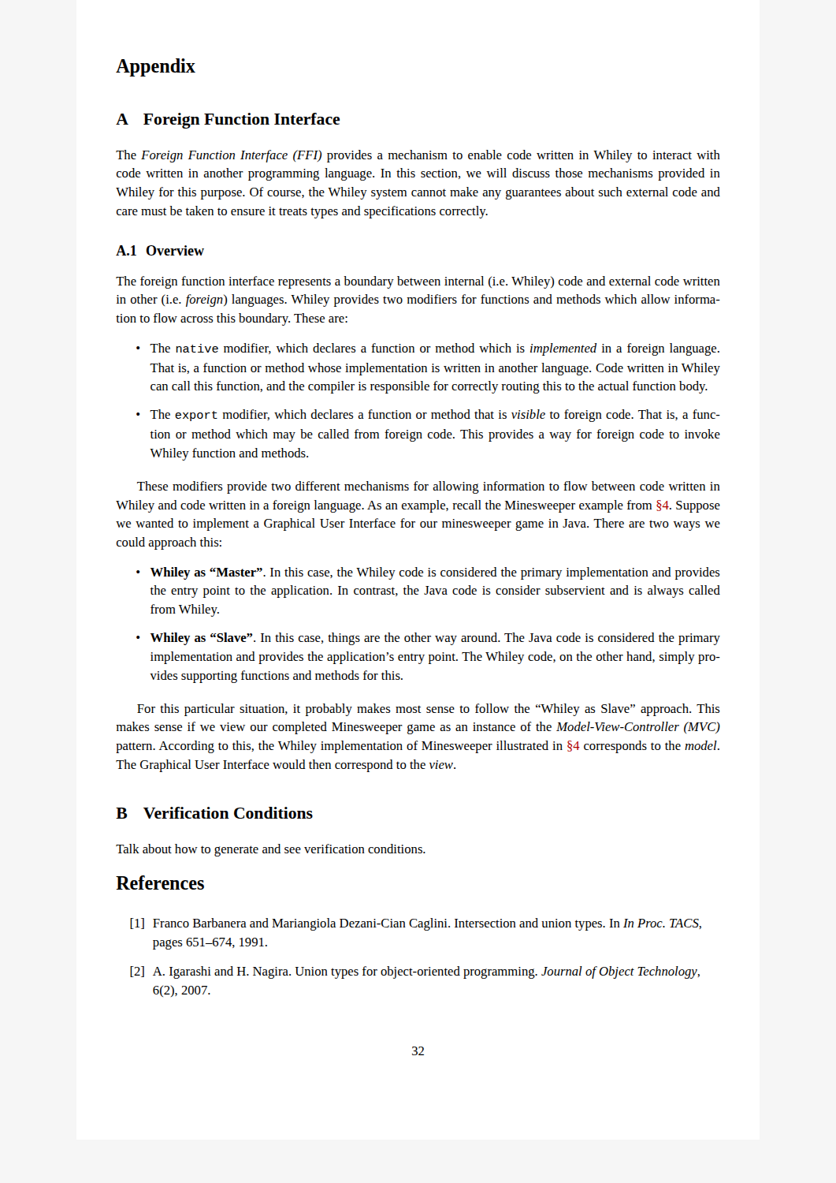Appendix
AForeign Function Interface
The Foreign Function Interface (FFI) provides a mechanism to enable code written in Whiley to interact with code written in another programming language. In this section, we will discuss those mechanisms provided in Whiley for this purpose. Of course, the Whiley system cannot make any guarantees about such external code and care must be taken to ensure it treats types and specifications correctly.
A.1 Overview
The foreign function interface represents a boundary between internal (i.e. Whiley) code and external code written in other (i.e. foreign) languages. Whiley provides two modifiers for functions and methods which allow information to flow across this boundary. These are:
The native modifier, which declares a function or method which is implemented in a foreign language. That is, a function or method whose implementation is written in another language. Code written in Whiley can call this function, and the compiler is responsible for correctly routing this to the actual function body.
The export modifier, which declares a function or method that is visible to foreign code. That is, a function or method which may be called from foreign code. This provides a way for foreign code to invoke Whiley function and methods.
These modifiers provide two different mechanisms for allowing information to flow between code written in Whiley and code written in a foreign language. As an example, recall the Minesweeper example from §4. Suppose we wanted to implement a Graphical User Interface for our minesweeper game in Java. There are two ways we could approach this:
Whiley as “Master”. In this case, the Whiley code is considered the primary implementation and provides the entry point to the application. In contrast, the Java code is consider subservient and is always called from Whiley.
Whiley as “Slave”. In this case, things are the other way around. The Java code is considered the primary implementation and provides the application’s entry point. The Whiley code, on the other hand, simply provides supporting functions and methods for this.
For this particular situation, it probably makes most sense to follow the “Whiley as Slave” approach. This makes sense if we view our completed Minesweeper game as an instance of the Model-View-Controller (MVC) pattern. According to this, the Whiley implementation of Minesweeper illustrated in §4 corresponds to the model. The Graphical User Interface would then correspond to the view.
BVerification Conditions
Talk about how to generate and see verification conditions.
References
[1]
Franco Barbanera and Mariangiola Dezani-Cian Caglini. Intersection and union types. In In Proc. TACS, pages 651–674, 1991.
[2]
A. Igarashi and H. Nagira. Union types for object-oriented programming. Journal of Object Technology, 6(2), 2007.
32